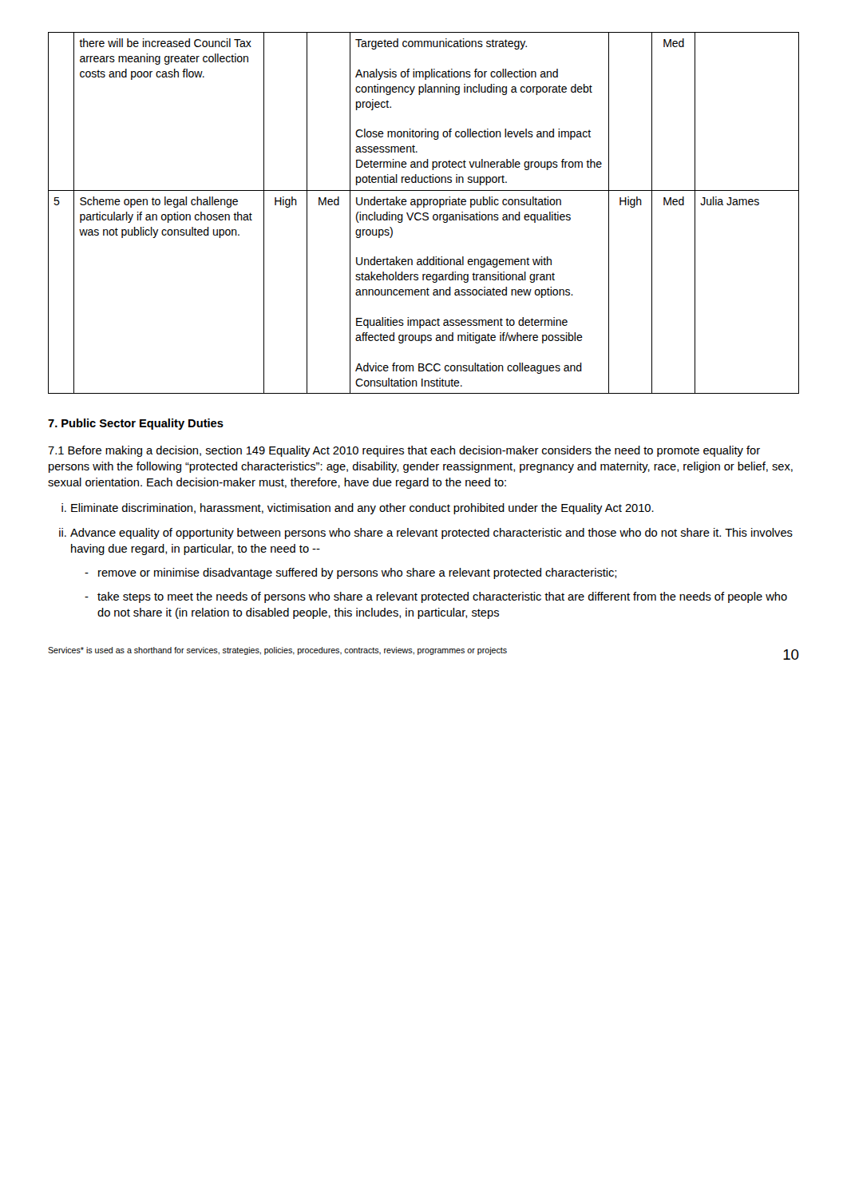| | there will be increased Council Tax arrears meaning greater collection costs and poor cash flow. | | | Targeted communications strategy. Analysis of implications for collection and contingency planning including a corporate debt project. Close monitoring of collection levels and impact assessment. Determine and protect vulnerable groups from the potential reductions in support. | | Med | |
| 5 | Scheme open to legal challenge particularly if an option chosen that was not publicly consulted upon. | High | Med | Undertake appropriate public consultation (including VCS organisations and equalities groups) Undertaken additional engagement with stakeholders regarding transitional grant announcement and associated new options. Equalities impact assessment to determine affected groups and mitigate if/where possible Advice from BCC consultation colleagues and Consultation Institute. | High | Med | Julia James |
7. Public Sector Equality Duties
7.1 Before making a decision, section 149 Equality Act 2010 requires that each decision-maker considers the need to promote equality for persons with the following “protected characteristics”: age, disability, gender reassignment, pregnancy and maternity, race, religion or belief, sex, sexual orientation. Each decision-maker must, therefore, have due regard to the need to:
Eliminate discrimination, harassment, victimisation and any other conduct prohibited under the Equality Act 2010.
Advance equality of opportunity between persons who share a relevant protected characteristic and those who do not share it. This involves having due regard, in particular, to the need to --
remove or minimise disadvantage suffered by persons who share a relevant protected characteristic;
take steps to meet the needs of persons who share a relevant protected characteristic that are different from the needs of people who do not share it (in relation to disabled people, this includes, in particular, steps
Services* is used as a shorthand for services, strategies, policies, procedures, contracts, reviews, programmes or projects 10